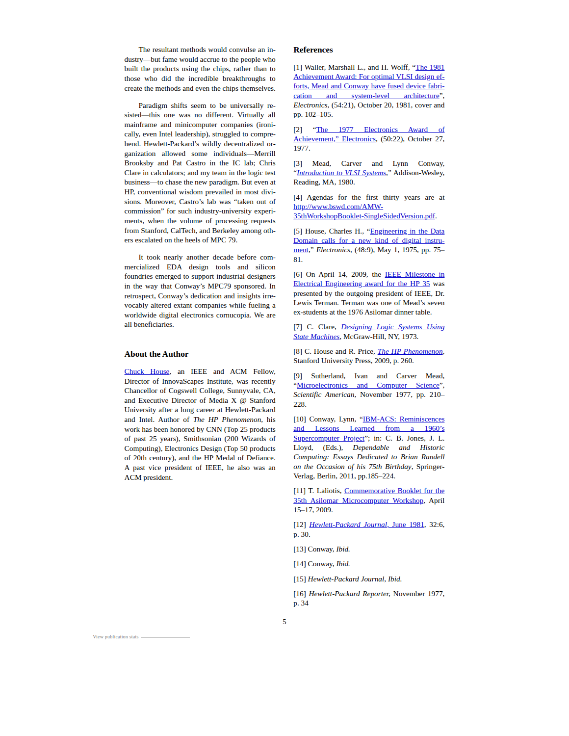The resultant methods would convulse an industry—but fame would accrue to the people who built the products using the chips, rather than to those who did the incredible breakthroughs to create the methods and even the chips themselves.
Paradigm shifts seem to be universally resisted—this one was no different. Virtually all mainframe and minicomputer companies (ironically, even Intel leadership), struggled to comprehend. Hewlett-Packard’s wildly decentralized organization allowed some individuals—Merrill Brooksby and Pat Castro in the IC lab; Chris Clare in calculators; and my team in the logic test business—to chase the new paradigm. But even at HP, conventional wisdom prevailed in most divisions. Moreover, Castro’s lab was “taken out of commission” for such industry-university experiments, when the volume of processing requests from Stanford, CalTech, and Berkeley among others escalated on the heels of MPC 79.
It took nearly another decade before commercialized EDA design tools and silicon foundries emerged to support industrial designers in the way that Conway’s MPC79 sponsored. In retrospect, Conway’s dedication and insights irrevocably altered extant companies while fueling a worldwide digital electronics cornucopia. We are all beneficiaries.
About the Author
Chuck House, an IEEE and ACM Fellow, Director of InnovaScapes Institute, was recently Chancellor of Cogswell College, Sunnyvale, CA, and Executive Director of Media X @ Stanford University after a long career at Hewlett-Packard and Intel. Author of The HP Phenomenon, his work has been honored by CNN (Top 25 products of past 25 years), Smithsonian (200 Wizards of Computing), Electronics Design (Top 50 products of 20th century), and the HP Medal of Defiance. A past vice president of IEEE, he also was an ACM president.
References
[1] Waller, Marshall L., and H. Wolff, “The 1981 Achievement Award: For optimal VLSI design efforts, Mead and Conway have fused device fabrication and system-level architecture”, Electronics, (54:21), October 20, 1981, cover and pp. 102–105.
[2] “The 1977 Electronics Award of Achievement,” Electronics, (50:22), October 27, 1977.
[3] Mead, Carver and Lynn Conway, “Introduction to VLSI Systems,” Addison-Wesley, Reading, MA, 1980.
[4] Agendas for the first thirty years are at http://www.bswd.com/AMW-35thWorkshopBooklet-SingleSidedVersion.pdf.
[5] House, Charles H., “Engineering in the Data Domain calls for a new kind of digital instrument,” Electronics, (48:9), May 1, 1975, pp. 75–81.
[6] On April 14, 2009, the IEEE Milestone in Electrical Engineering award for the HP 35 was presented by the outgoing president of IEEE, Dr. Lewis Terman. Terman was one of Mead’s seven ex-students at the 1976 Asilomar dinner table.
[7] C. Clare, Designing Logic Systems Using State Machines, McGraw-Hill, NY, 1973.
[8] C. House and R. Price, The HP Phenomenon, Stanford University Press, 2009, p. 260.
[9] Sutherland, Ivan and Carver Mead, “Microelectronics and Computer Science”, Scientific American, November 1977, pp. 210–228.
[10] Conway, Lynn, “IBM-ACS: Reminiscences and Lessons Learned from a 1960’s Supercomputer Project”; in: C. B. Jones, J. L. Lloyd, (Eds.), Dependable and Historic Computing: Essays Dedicated to Brian Randell on the Occasion of his 75th Birthday, Springer-Verlag, Berlin, 2011, pp.185–224.
[11] T. Laliotis, Commemorative Booklet for the 35th Asilomar Microcomputer Workshop, April 15–17, 2009.
[12] Hewlett-Packard Journal, June 1981, 32:6, p. 30.
[13] Conway, Ibid.
[14] Conway, Ibid.
[15] Hewlett-Packard Journal, Ibid.
[16] Hewlett-Packard Reporter, November 1977, p. 34
5
View publication stats